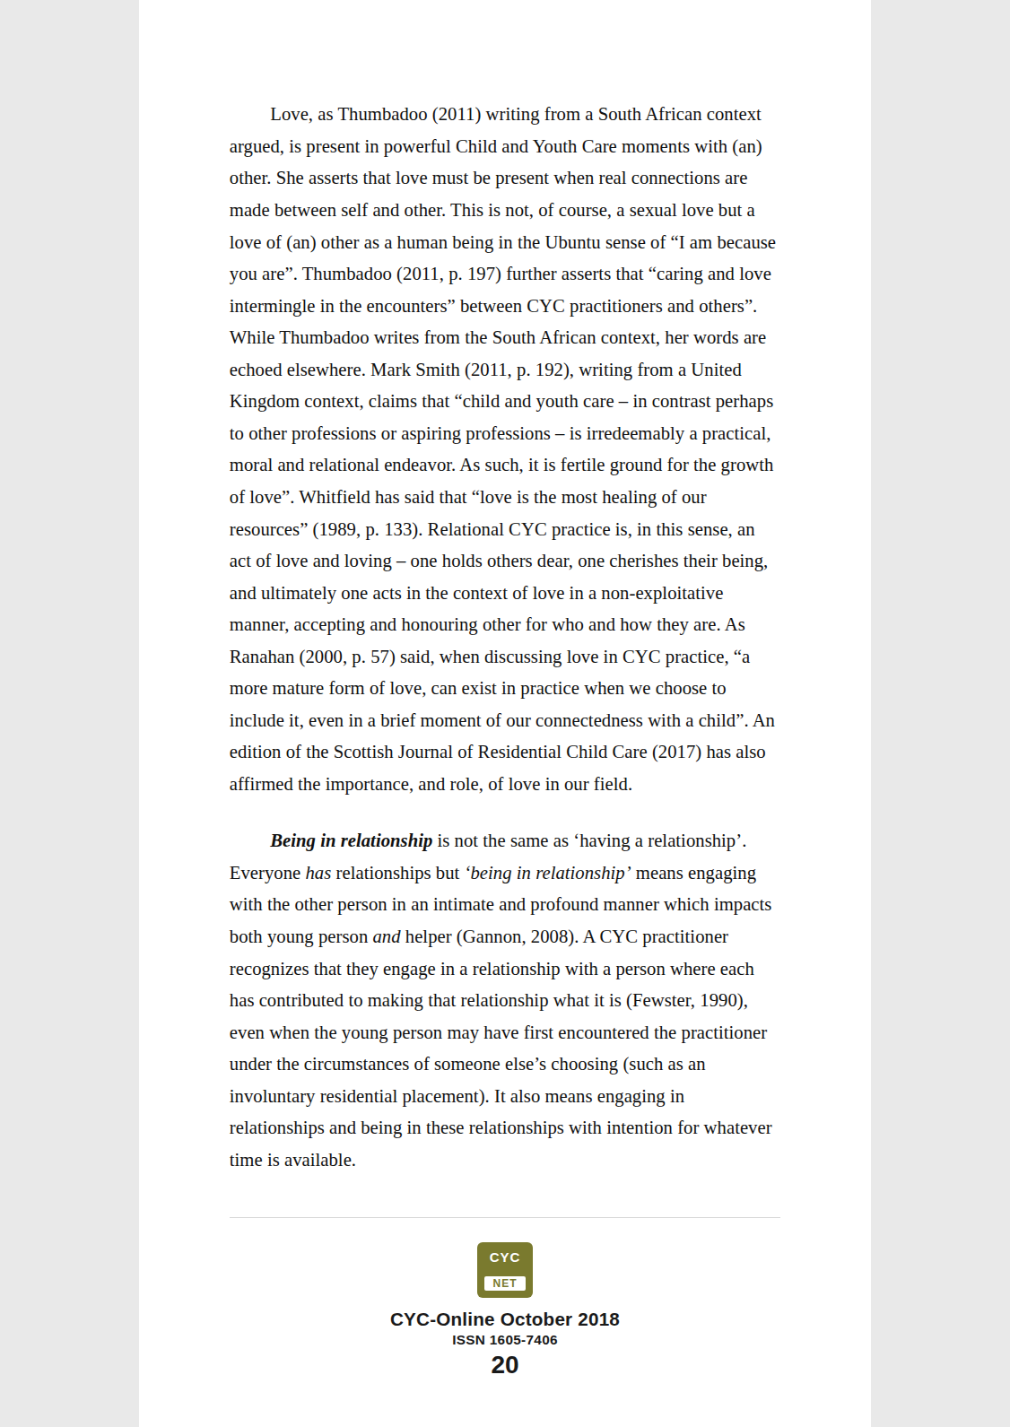Love, as Thumbadoo (2011) writing from a South African context argued, is present in powerful Child and Youth Care moments with (an) other. She asserts that love must be present when real connections are made between self and other. This is not, of course, a sexual love but a love of (an) other as a human being in the Ubuntu sense of “I am because you are”. Thumbadoo (2011, p. 197) further asserts that “caring and love intermingle in the encounters” between CYC practitioners and others”. While Thumbadoo writes from the South African context, her words are echoed elsewhere. Mark Smith (2011, p. 192), writing from a United Kingdom context, claims that “child and youth care – in contrast perhaps to other professions or aspiring professions – is irredeemably a practical, moral and relational endeavor. As such, it is fertile ground for the growth of love”. Whitfield has said that “love is the most healing of our resources” (1989, p. 133). Relational CYC practice is, in this sense, an act of love and loving – one holds others dear, one cherishes their being, and ultimately one acts in the context of love in a non-exploitative manner, accepting and honouring other for who and how they are. As Ranahan (2000, p. 57) said, when discussing love in CYC practice, “a more mature form of love, can exist in practice when we choose to include it, even in a brief moment of our connectedness with a child”. An edition of the Scottish Journal of Residential Child Care (2017) has also affirmed the importance, and role, of love in our field.
Being in relationship is not the same as ‘having a relationship’. Everyone has relationships but ‘being in relationship’ means engaging with the other person in an intimate and profound manner which impacts both young person and helper (Gannon, 2008). A CYC practitioner recognizes that they engage in a relationship with a person where each has contributed to making that relationship what it is (Fewster, 1990), even when the young person may have first encountered the practitioner under the circumstances of someone else’s choosing (such as an involuntary residential placement). It also means engaging in relationships and being in these relationships with intention for whatever time is available.
CYC
NET
CYC-Online October 2018
ISSN 1605-7406
20